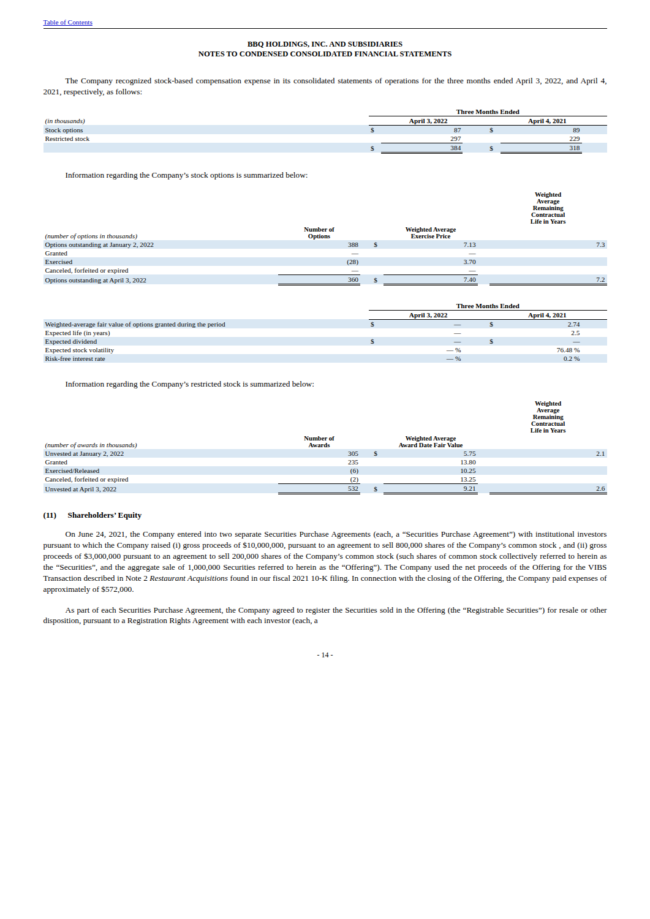Table of Contents
BBQ HOLDINGS, INC. AND SUBSIDIARIES
NOTES TO CONDENSED CONSOLIDATED FINANCIAL STATEMENTS
The Company recognized stock-based compensation expense in its consolidated statements of operations for the three months ended April 3, 2022, and April 4, 2021, respectively, as follows:
| | Three Months Ended |
| (in thousands) | April 3, 2022 | April 4, 2021 |
| Stock options | $ | 87 | | $ | 89 | |
| Restricted stock | | 297 | | | 229 | |
| | $ | 384 | | $ | 318 | |
Information regarding the Company’s stock options is summarized below:
| | | | | | | Weighted Average Remaining Contractual Life in Years |
| (number of options in thousands) | Number of Options | | Weighted Average Exercise Price | |
| Options outstanding at January 2, 2022 | 388 | | $ | 7.13 | | 7.3 |
| Granted | — | | | — | | |
| Exercised | (28) | | | 3.70 | | |
| Canceled, forfeited or expired | — | | | — | | |
| Options outstanding at April 3, 2022 | 360 | | $ | 7.40 | | 7.2 |
| | Three Months Ended |
| | April 3, 2022 | April 4, 2021 |
| Weighted-average fair value of options granted during the period | $ | — | | $ | 2.74 | |
| Expected life (in years) | | — | | | 2.5 | |
| Expected dividend | $ | — | | $ | — | |
| Expected stock volatility | | — % | | | 76.48 % | |
| Risk-free interest rate | | — % | | | 0.2 % | |
Information regarding the Company’s restricted stock is summarized below:
| | | | | | | Weighted Average Remaining Contractual Life in Years |
| (number of awards in thousands) | Number of Awards | | Weighted Average Award Date Fair Value | |
| Unvested at January 2, 2022 | 305 | | $ | 5.75 | | 2.1 |
| Granted | 235 | | | 13.80 | | |
| Exercised/Released | (6) | | | 10.25 | | |
| Canceled, forfeited or expired | (2) | | | 13.25 | | |
| Unvested at April 3, 2022 | 532 | | $ | 9.21 | | 2.6 |
(11) Shareholders’ Equity
On June 24, 2021, the Company entered into two separate Securities Purchase Agreements (each, a “Securities Purchase Agreement”) with institutional investors pursuant to which the Company raised (i) gross proceeds of $10,000,000, pursuant to an agreement to sell 800,000 shares of the Company’s common stock , and (ii) gross proceeds of $3,000,000 pursuant to an agreement to sell 200,000 shares of the Company’s common stock (such shares of common stock collectively referred to herein as the “Securities”, and the aggregate sale of 1,000,000 Securities referred to herein as the “Offering”). The Company used the net proceeds of the Offering for the VIBS Transaction described in Note 2 Restaurant Acquisitions found in our fiscal 2021 10-K filing. In connection with the closing of the Offering, the Company paid expenses of approximately of $572,000.
As part of each Securities Purchase Agreement, the Company agreed to register the Securities sold in the Offering (the “Registrable Securities”) for resale or other disposition, pursuant to a Registration Rights Agreement with each investor (each, a
- 14 -